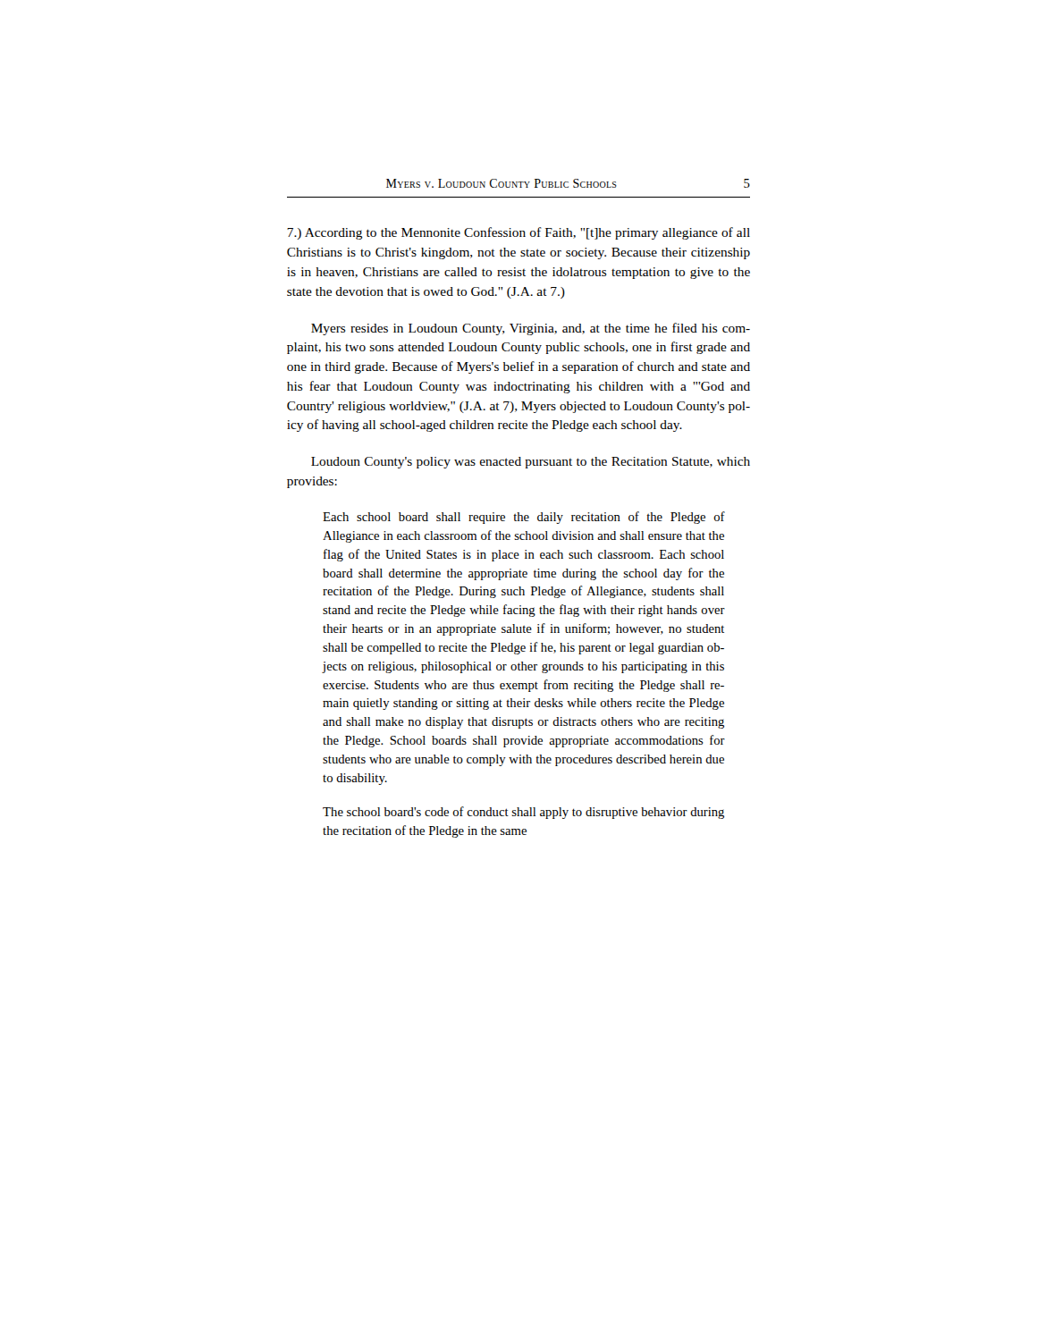Myers v. Loudoun County Public Schools
5
7.) According to the Mennonite Confession of Faith, "[t]he primary allegiance of all Christians is to Christ's kingdom, not the state or society. Because their citizenship is in heaven, Christians are called to resist the idolatrous temptation to give to the state the devotion that is owed to God." (J.A. at 7.)
Myers resides in Loudoun County, Virginia, and, at the time he filed his complaint, his two sons attended Loudoun County public schools, one in first grade and one in third grade. Because of Myers's belief in a separation of church and state and his fear that Loudoun County was indoctrinating his children with a "'God and Country' religious worldview," (J.A. at 7), Myers objected to Loudoun County's policy of having all school-aged children recite the Pledge each school day.
Loudoun County's policy was enacted pursuant to the Recitation Statute, which provides:
Each school board shall require the daily recitation of the Pledge of Allegiance in each classroom of the school division and shall ensure that the flag of the United States is in place in each such classroom. Each school board shall determine the appropriate time during the school day for the recitation of the Pledge. During such Pledge of Allegiance, students shall stand and recite the Pledge while facing the flag with their right hands over their hearts or in an appropriate salute if in uniform; however, no student shall be compelled to recite the Pledge if he, his parent or legal guardian objects on religious, philosophical or other grounds to his participating in this exercise. Students who are thus exempt from reciting the Pledge shall remain quietly standing or sitting at their desks while others recite the Pledge and shall make no display that disrupts or distracts others who are reciting the Pledge. School boards shall provide appropriate accommodations for students who are unable to comply with the procedures described herein due to disability.
The school board's code of conduct shall apply to disruptive behavior during the recitation of the Pledge in the same